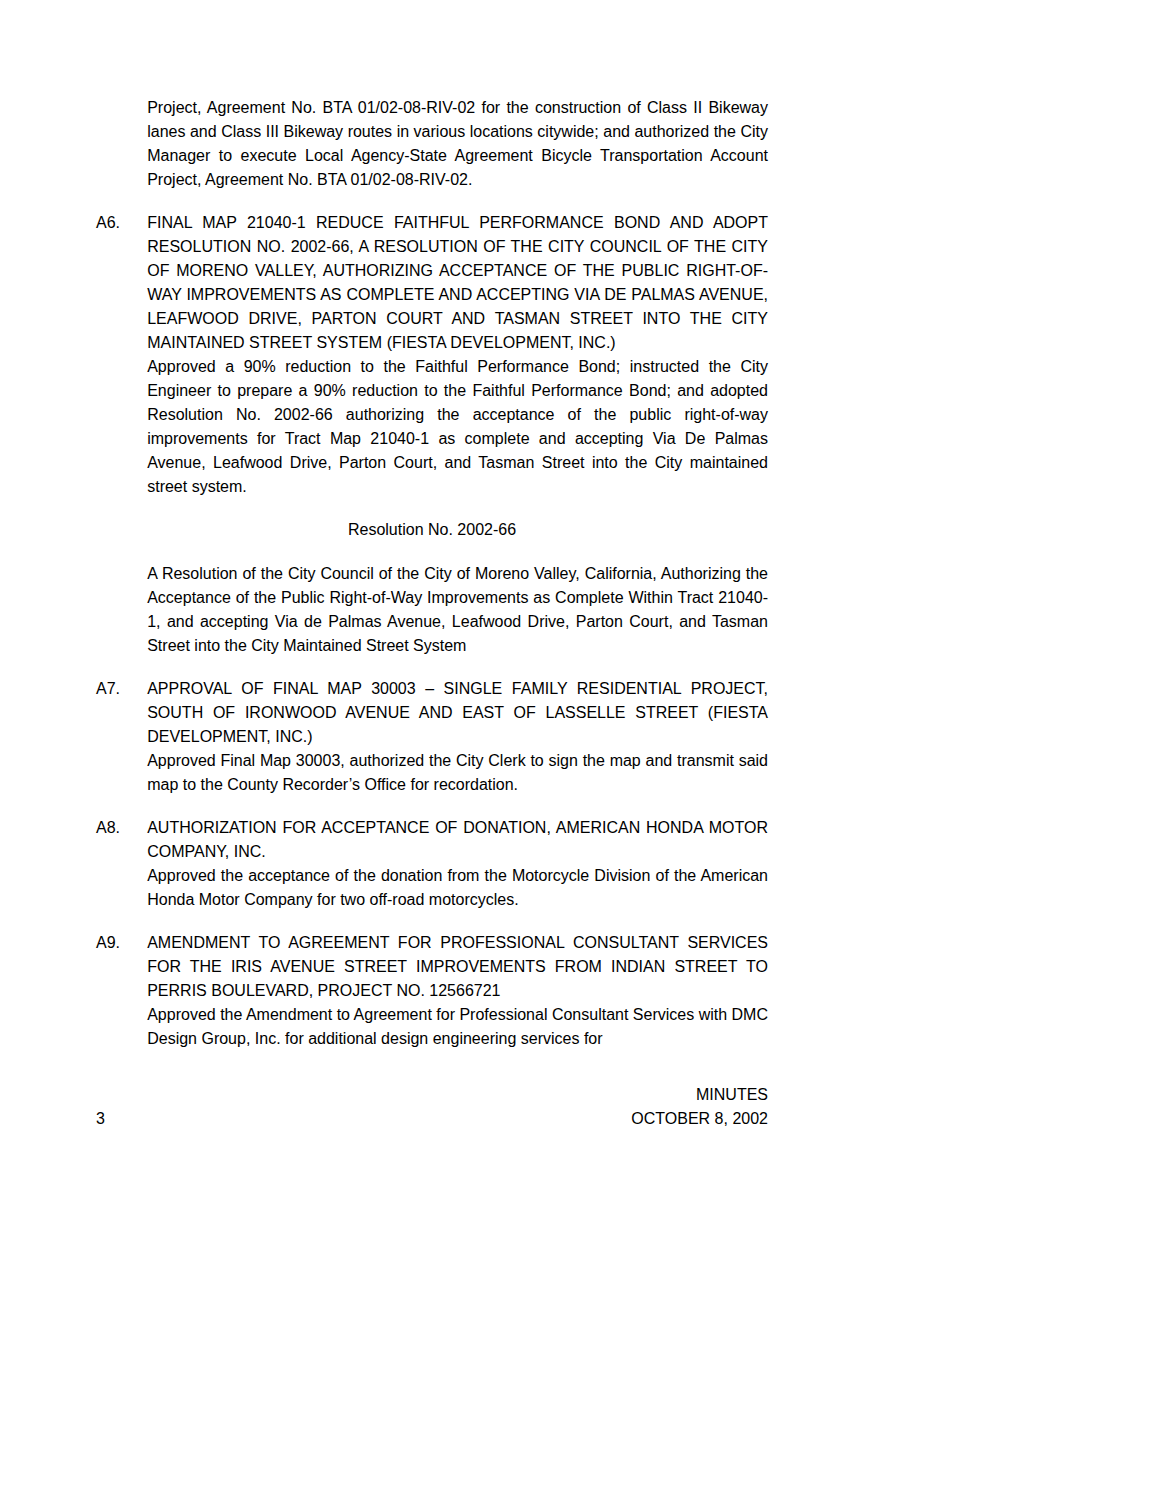Project, Agreement No. BTA 01/02-08-RIV-02 for the construction of Class II Bikeway lanes and Class III Bikeway routes in various locations citywide; and authorized the City Manager to execute Local Agency-State Agreement Bicycle Transportation Account Project, Agreement No. BTA 01/02-08-RIV-02.
A6.
FINAL MAP 21040-1 REDUCE FAITHFUL PERFORMANCE BOND AND ADOPT RESOLUTION NO. 2002-66, A RESOLUTION OF THE CITY COUNCIL OF THE CITY OF MORENO VALLEY, AUTHORIZING ACCEPTANCE OF THE PUBLIC RIGHT-OF-WAY IMPROVEMENTS AS COMPLETE AND ACCEPTING VIA DE PALMAS AVENUE, LEAFWOOD DRIVE, PARTON COURT AND TASMAN STREET INTO THE CITY MAINTAINED STREET SYSTEM (FIESTA DEVELOPMENT, INC.)
Approved a 90% reduction to the Faithful Performance Bond; instructed the City Engineer to prepare a 90% reduction to the Faithful Performance Bond; and adopted Resolution No. 2002-66 authorizing the acceptance of the public right-of-way improvements for Tract Map 21040-1 as complete and accepting Via De Palmas Avenue, Leafwood Drive, Parton Court, and Tasman Street into the City maintained street system.
Resolution No. 2002-66
A Resolution of the City Council of the City of Moreno Valley, California, Authorizing the Acceptance of the Public Right-of-Way Improvements as Complete Within Tract 21040-1, and accepting Via de Palmas Avenue, Leafwood Drive, Parton Court, and Tasman Street into the City Maintained Street System
A7.
APPROVAL OF FINAL MAP 30003 – SINGLE FAMILY RESIDENTIAL PROJECT, SOUTH OF IRONWOOD AVENUE AND EAST OF LASSELLE STREET (FIESTA DEVELOPMENT, INC.)
Approved Final Map 30003, authorized the City Clerk to sign the map and transmit said map to the County Recorder’s Office for recordation.
A8.
AUTHORIZATION FOR ACCEPTANCE OF DONATION, AMERICAN HONDA MOTOR COMPANY, INC.
Approved the acceptance of the donation from the Motorcycle Division of the American Honda Motor Company for two off-road motorcycles.
A9.
AMENDMENT TO AGREEMENT FOR PROFESSIONAL CONSULTANT SERVICES FOR THE IRIS AVENUE STREET IMPROVEMENTS FROM INDIAN STREET TO PERRIS BOULEVARD, PROJECT NO. 12566721
Approved the Amendment to Agreement for Professional Consultant Services with DMC Design Group, Inc. for additional design engineering services for
3
MINUTES
OCTOBER 8, 2002